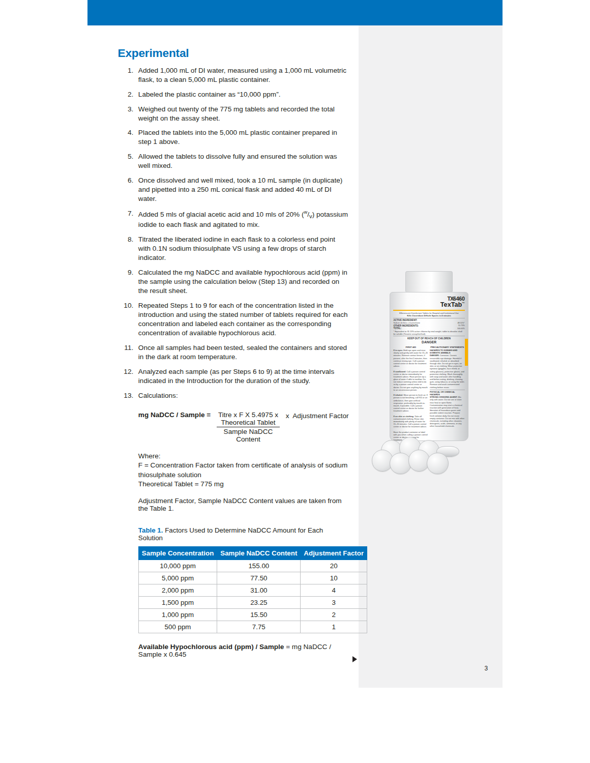Experimental
Added 1,000 mL of DI water, measured using a 1,000 mL volumetric flask, to a clean 5,000 mL plastic container.
Labeled the plastic container as “10,000 ppm”.
Weighed out twenty of the 775 mg tablets and recorded the total weight on the assay sheet.
Placed the tablets into the 5,000 mL plastic container prepared in step 1 above.
Allowed the tablets to dissolve fully and ensured the solution was well mixed.
Once dissolved and well mixed, took a 10 mL sample (in duplicate) and pipetted into a 250 mL conical flask and added 40 mL of DI water.
Added 5 mls of glacial acetic acid and 10 mls of 20% (w/v) potassium iodide to each flask and agitated to mix.
Titrated the liberated iodine in each flask to a colorless end point with 0.1N sodium thiosulphate VS using a few drops of starch indicator.
Calculated the mg NaDCC and available hypochlorous acid (ppm) in the sample using the calculation below (Step 13) and recorded on the result sheet.
Repeated Steps 1 to 9 for each of the concentration listed in the introduction and using the stated number of tablets required for each concentration and labeled each container as the corresponding concentration of available hypochlorous acid.
Once all samples had been tested, sealed the containers and stored in the dark at room temperature.
Analyzed each sample (as per Steps 6 to 9) at the time intervals indicated in the Introduction for the duration of the study.
Calculations:
mg NaDCC / Sample = Titre x F X 5.4975 x Theoretical Tablet Sample NaDCC Content x Adjustment Factor
Where:
F = Concentration Factor taken from certificate of analysis of sodium thiosulphate solution
Theoretical Tablet = 775 mg
Adjustment Factor, Sample NaDCC Content values are taken from the Table 1.
Table 1. Factors Used to Determine NaDCC Amount for Each Solution
| Sample Concentration | Sample NaDCC Content | Adjustment Factor |
| --- | --- | --- |
| 10,000 ppm | 155.00 | 20 |
| 5,000 ppm | 77.50 | 10 |
| 2,000 ppm | 31.00 | 4 |
| 1,500 ppm | 23.25 | 3 |
| 1,000 ppm | 15.50 | 2 |
| 500 ppm | 7.75 | 1 |
Available Hypochlorous acid (ppm) / Sample = mg NaDCC / Sample x 0.645
TX6460
TexTab™
Effervescent Disinfectant Tablets for Hospital and Institutional Use
Kills Clostridium Difficile Spores in 4 minutes
| ACTIVE INGREDIENT: | |
| Sodium dichloro-s-triazinetrione | 48.51%* |
| OTHER INGREDIENTS: | 51.73% |
| TOTAL: | 100.00% |
| * Equivalent to 31.13% active chlorine by total weight; tablet to dissolve shall be soluble (Texwine assay/method). |
KEEP OUT OF REACH OF CHILDREN
DANGER
FIRST AID
If in eyes: Hold eye open and rinse slowly and gently with water for 15–20 minutes. Remove contact lenses, if present, after the first 5 minutes, then continue rinsing eye. Call a poison control center or doctor for treatment advice.
If swallowed: Call a poison control center or doctor immediately for treatment advice. Have person sip a glass of water if able to swallow. Do not induce vomiting unless told to do so by a poison control center or doctor. Do not give anything by mouth to an unconscious person.
If inhaled: Move person to fresh air. If person is not breathing, call 911 or an ambulance, then give artificial respiration, preferably by mouth-to-mouth, if possible. Call a poison control center or doctor for further treatment advice.
If on skin or clothing: Take off contaminated clothing. Rinse skin immediately with plenty of water for 15–20 minutes. Call a poison control center or doctor for treatment advice.
Have the product container or label with you when calling a poison control center or doctor, or going for treatment.
PRECAUTIONARY STATEMENTS
HAZARDS TO HUMANS AND DOMESTIC ANIMALS
DANGER: Corrosive. Causes irreversible eye damage. Harmful if swallowed, inhaled, or absorbed through skin. Do not get in eyes, on skin, or on clothing. Wear protective eyewear (goggles, face shield, or safety glasses), protective gloves, and protective clothing. Wash thoroughly with soap and water after handling and before eating, drinking, chewing gum, using tobacco, or using the toilet. Remove and wash contaminated clothing before reuse.
PHYSICAL OR CHEMICAL HAZARDS
STRONG OXIDIZING AGENT. Mix only with water. Do not use or store near heat or open flame. Contamination may start a chemical reaction with generation of heat, liberation of hazardous gases and possible violent reaction. Prepare fresh solution daily. Do not reuse empty container. Do not mix with other chemicals, including other cleaners, detergents, acids, ammonia, or any other household chemicals.
SEE SIDE PANEL FOR DIRECTIONS FOR USE.
STORAGE AND DISPOSAL: Store in a cool, dry place. Keep container tightly closed when not in use. Do not contaminate water, food, or feed by storage or disposal.
NET WEIGHT/POIDS NET: Product weight 198 g/7 oz.
See inside carton for additional precautionary information.
EPA Reg. No. 71847-6-90000
EPA Est. No. 90000-NC-001
256 TABLETS (2.7 g each)
NET WT.: 43.38 OZ (1.23 kg)
Texwine
A TEXWINE COMPANY
3